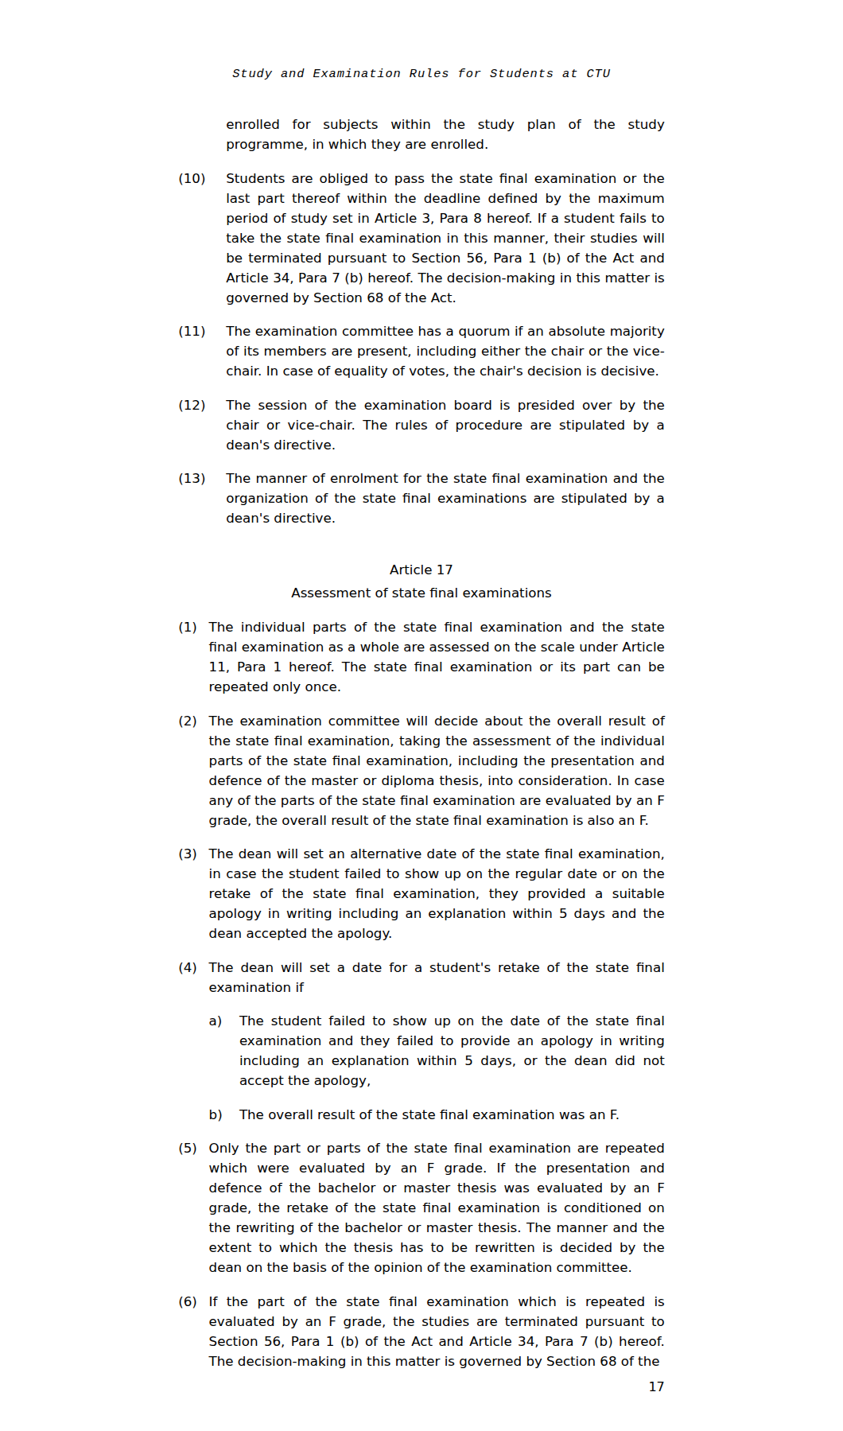Study and Examination Rules for Students at CTU
enrolled for subjects within the study plan of the study programme, in which they are enrolled.
(10) Students are obliged to pass the state final examination or the last part thereof within the deadline defined by the maximum period of study set in Article 3, Para 8 hereof. If a student fails to take the state final examination in this manner, their studies will be terminated pursuant to Section 56, Para 1 (b) of the Act and Article 34, Para 7 (b) hereof. The decision-making in this matter is governed by Section 68 of the Act.
(11) The examination committee has a quorum if an absolute majority of its members are present, including either the chair or the vice-chair. In case of equality of votes, the chair's decision is decisive.
(12) The session of the examination board is presided over by the chair or vice-chair. The rules of procedure are stipulated by a dean's directive.
(13) The manner of enrolment for the state final examination and the organization of the state final examinations are stipulated by a dean's directive.
Article 17
Assessment of state final examinations
(1) The individual parts of the state final examination and the state final examination as a whole are assessed on the scale under Article 11, Para 1 hereof. The state final examination or its part can be repeated only once.
(2) The examination committee will decide about the overall result of the state final examination, taking the assessment of the individual parts of the state final examination, including the presentation and defence of the master or diploma thesis, into consideration. In case any of the parts of the state final examination are evaluated by an F grade, the overall result of the state final examination is also an F.
(3) The dean will set an alternative date of the state final examination, in case the student failed to show up on the regular date or on the retake of the state final examination, they provided a suitable apology in writing including an explanation within 5 days and the dean accepted the apology.
(4) The dean will set a date for a student's retake of the state final examination if
a) The student failed to show up on the date of the state final examination and they failed to provide an apology in writing including an explanation within 5 days, or the dean did not accept the apology,
b) The overall result of the state final examination was an F.
(5) Only the part or parts of the state final examination are repeated which were evaluated by an F grade. If the presentation and defence of the bachelor or master thesis was evaluated by an F grade, the retake of the state final examination is conditioned on the rewriting of the bachelor or master thesis. The manner and the extent to which the thesis has to be rewritten is decided by the dean on the basis of the opinion of the examination committee.
(6) If the part of the state final examination which is repeated is evaluated by an F grade, the studies are terminated pursuant to Section 56, Para 1 (b) of the Act and Article 34, Para 7 (b) hereof. The decision-making in this matter is governed by Section 68 of the
17